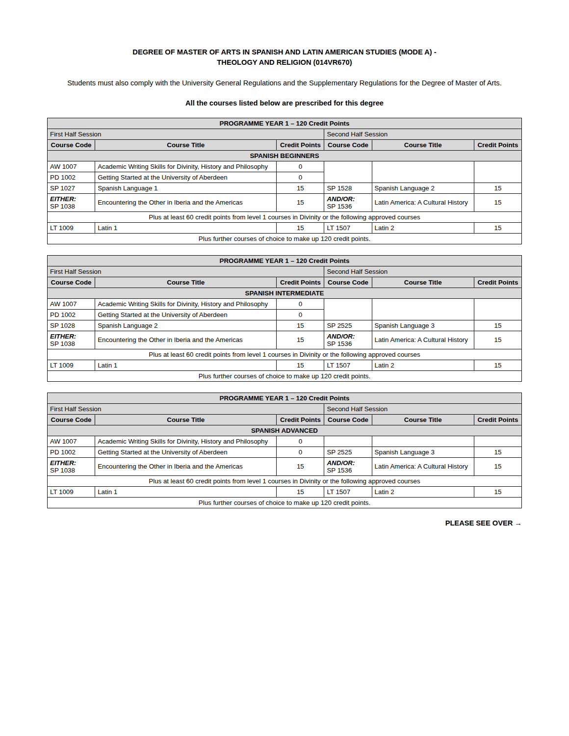DEGREE OF MASTER OF ARTS IN SPANISH AND LATIN AMERICAN STUDIES (MODE A) -
THEOLOGY AND RELIGION (014VR670)
Students must also comply with the University General Regulations and the Supplementary Regulations for the Degree of Master of Arts.
All the courses listed below are prescribed for this degree
| PROGRAMME YEAR 1 – 120 Credit Points |
| First Half Session | Second Half Session |
| Course Code | Course Title | Credit Points | Course Code | Course Title | Credit Points |
| SPANISH BEGINNERS |
| AW 1007 | Academic Writing Skills for Divinity, History and Philosophy | 0 | | | |
| PD 1002 | Getting Started at the University of Aberdeen | 0 |
| SP 1027 | Spanish Language 1 | 15 | SP 1528 | Spanish Language 2 | 15 |
| EITHER: SP 1038 | Encountering the Other in Iberia and the Americas | 15 | AND/OR: SP 1536 | Latin America: A Cultural History | 15 |
| Plus at least 60 credit points from level 1 courses in Divinity or the following approved courses |
| LT 1009 | Latin 1 | 15 | LT 1507 | Latin 2 | 15 |
| Plus further courses of choice to make up 120 credit points. |
| PROGRAMME YEAR 1 – 120 Credit Points |
| First Half Session | Second Half Session |
| Course Code | Course Title | Credit Points | Course Code | Course Title | Credit Points |
| SPANISH INTERMEDIATE |
| AW 1007 | Academic Writing Skills for Divinity, History and Philosophy | 0 | | | |
| PD 1002 | Getting Started at the University of Aberdeen | 0 |
| SP 1028 | Spanish Language 2 | 15 | SP 2525 | Spanish Language 3 | 15 |
| EITHER: SP 1038 | Encountering the Other in Iberia and the Americas | 15 | AND/OR: SP 1536 | Latin America: A Cultural History | 15 |
| Plus at least 60 credit points from level 1 courses in Divinity or the following approved courses |
| LT 1009 | Latin 1 | 15 | LT 1507 | Latin 2 | 15 |
| Plus further courses of choice to make up 120 credit points. |
| PROGRAMME YEAR 1 – 120 Credit Points |
| First Half Session | Second Half Session |
| Course Code | Course Title | Credit Points | Course Code | Course Title | Credit Points |
| SPANISH ADVANCED |
| AW 1007 | Academic Writing Skills for Divinity, History and Philosophy | 0 | | | |
| PD 1002 | Getting Started at the University of Aberdeen | 0 | SP 2525 | Spanish Language 3 | 15 |
| EITHER: SP 1038 | Encountering the Other in Iberia and the Americas | 15 | AND/OR: SP 1536 | Latin America: A Cultural History | 15 |
| Plus at least 60 credit points from level 1 courses in Divinity or the following approved courses |
| LT 1009 | Latin 1 | 15 | LT 1507 | Latin 2 | 15 |
| Plus further courses of choice to make up 120 credit points. |
PLEASE SEE OVER →